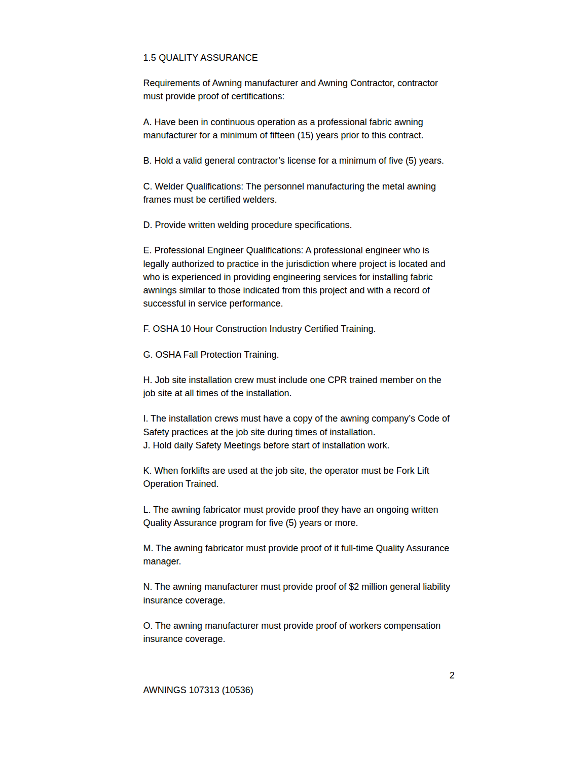1.5 QUALITY ASSURANCE
Requirements of Awning manufacturer and Awning Contractor, contractor must provide proof of certifications:
A. Have been in continuous operation as a professional fabric awning manufacturer for a minimum of fifteen (15) years prior to this contract.
B. Hold a valid general contractor’s license for a minimum of five (5) years.
C. Welder Qualifications: The personnel manufacturing the metal awning frames must be certified welders.
D. Provide written welding procedure specifications.
E. Professional Engineer Qualifications: A professional engineer who is legally authorized to practice in the jurisdiction where project is located and who is experienced in providing engineering services for installing fabric awnings similar to those indicated from this project and with a record of successful in service performance.
F. OSHA 10 Hour Construction Industry Certified Training.
G. OSHA Fall Protection Training.
H. Job site installation crew must include one CPR trained member on the job site at all times of the installation.
I. The installation crews must have a copy of the awning company’s Code of Safety practices at the job site during times of installation.
J. Hold daily Safety Meetings before start of installation work.
K. When forklifts are used at the job site, the operator must be Fork Lift Operation Trained.
L. The awning fabricator must provide proof they have an ongoing written Quality Assurance program for five (5) years or more.
M. The awning fabricator must provide proof of it full-time Quality Assurance manager.
N. The awning manufacturer must provide proof of $2 million general liability insurance coverage.
O. The awning manufacturer must provide proof of workers compensation insurance coverage.
2
AWNINGS 107313 (10536)